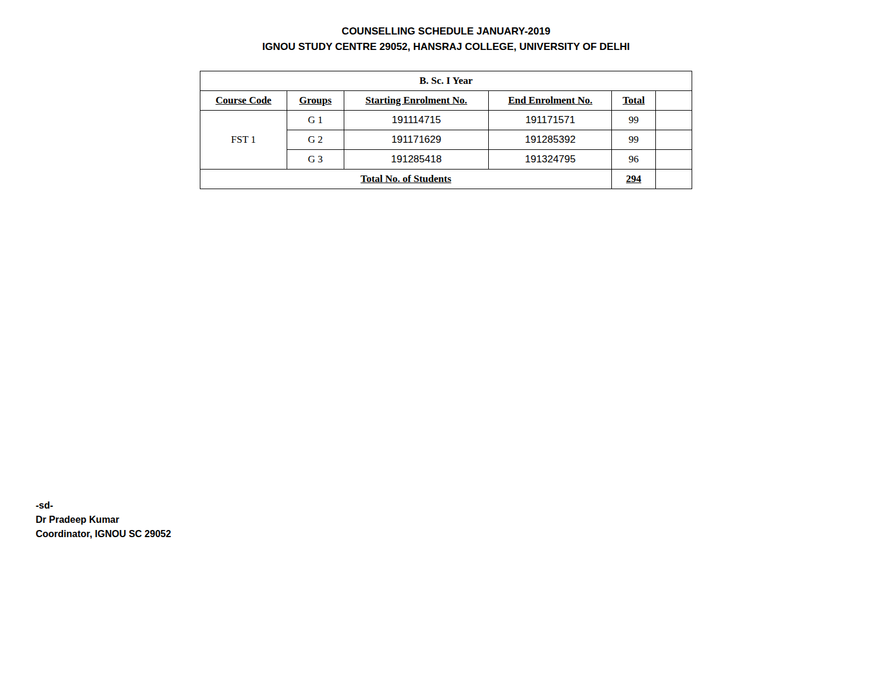COUNSELLING SCHEDULE JANUARY-2019
IGNOU STUDY CENTRE 29052, HANSRAJ COLLEGE, UNIVERSITY OF DELHI
| B. Sc. I Year |
| Course Code | Groups | Starting Enrolment No. | End Enrolment No. | Total | |
| FST 1 | G 1 | 191114715 | 191171571 | 99 | |
| G 2 | 191171629 | 191285392 | 99 | |
| G 3 | 191285418 | 191324795 | 96 | |
| Total No. of Students | 294 | |
-sd-
Dr Pradeep Kumar
Coordinator, IGNOU SC 29052